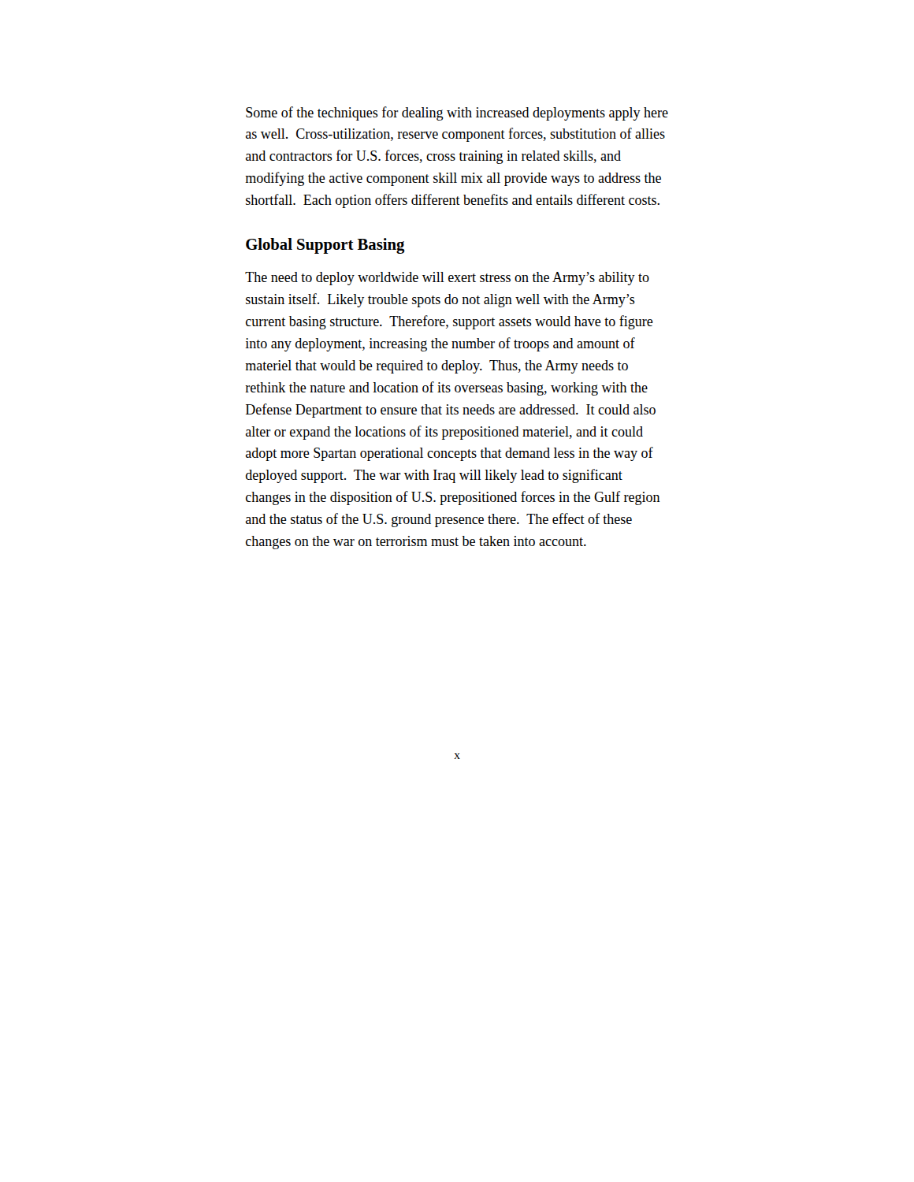Some of the techniques for dealing with increased deployments apply here as well. Cross-utilization, reserve component forces, substitution of allies and contractors for U.S. forces, cross training in related skills, and modifying the active component skill mix all provide ways to address the shortfall. Each option offers different benefits and entails different costs.
Global Support Basing
The need to deploy worldwide will exert stress on the Army’s ability to sustain itself. Likely trouble spots do not align well with the Army’s current basing structure. Therefore, support assets would have to figure into any deployment, increasing the number of troops and amount of materiel that would be required to deploy. Thus, the Army needs to rethink the nature and location of its overseas basing, working with the Defense Department to ensure that its needs are addressed. It could also alter or expand the locations of its prepositioned materiel, and it could adopt more Spartan operational concepts that demand less in the way of deployed support. The war with Iraq will likely lead to significant changes in the disposition of U.S. prepositioned forces in the Gulf region and the status of the U.S. ground presence there. The effect of these changes on the war on terrorism must be taken into account.
x